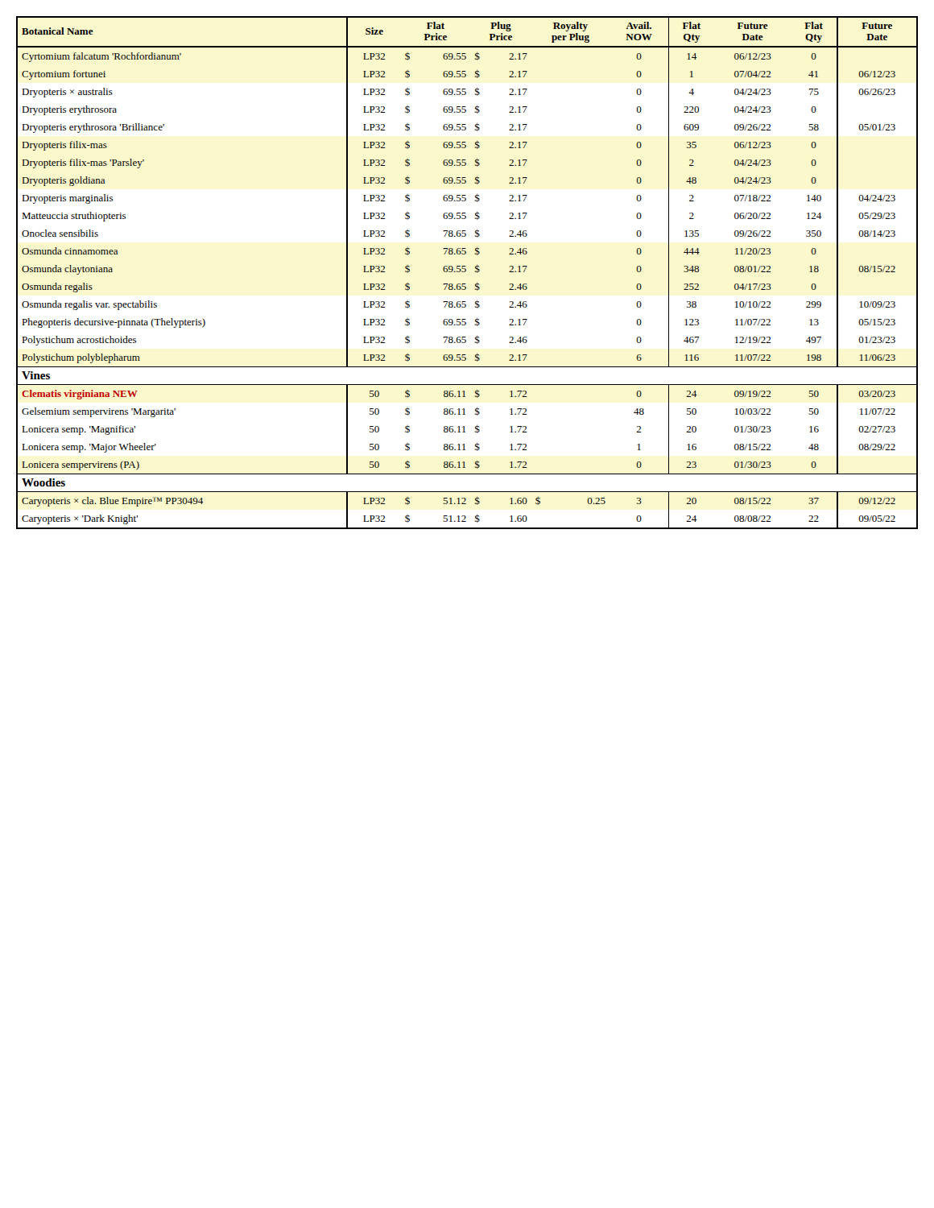| Botanical Name | Size | Flat Price | Plug Price | Royalty per Plug | Avail. NOW | Flat Qty | Future Date | Flat Qty | Future Date |
| --- | --- | --- | --- | --- | --- | --- | --- | --- | --- |
| Cyrtomium falcatum 'Rochfordianum' | LP32 | $ | 69.55 | $ | 2.17 | | | 0 | 14 | 06/12/23 | 0 | |
| Cyrtomium fortunei | LP32 | $ | 69.55 | $ | 2.17 | | | 0 | 1 | 07/04/22 | 41 | 06/12/23 |
| Dryopteris × australis | LP32 | $ | 69.55 | $ | 2.17 | | | 0 | 4 | 04/24/23 | 75 | 06/26/23 |
| Dryopteris erythrosora | LP32 | $ | 69.55 | $ | 2.17 | | | 0 | 220 | 04/24/23 | 0 | |
| Dryopteris erythrosora 'Brilliance' | LP32 | $ | 69.55 | $ | 2.17 | | | 0 | 609 | 09/26/22 | 58 | 05/01/23 |
| Dryopteris filix-mas | LP32 | $ | 69.55 | $ | 2.17 | | | 0 | 35 | 06/12/23 | 0 | |
| Dryopteris filix-mas 'Parsley' | LP32 | $ | 69.55 | $ | 2.17 | | | 0 | 2 | 04/24/23 | 0 | |
| Dryopteris goldiana | LP32 | $ | 69.55 | $ | 2.17 | | | 0 | 48 | 04/24/23 | 0 | |
| Dryopteris marginalis | LP32 | $ | 69.55 | $ | 2.17 | | | 0 | 2 | 07/18/22 | 140 | 04/24/23 |
| Matteuccia struthiopteris | LP32 | $ | 69.55 | $ | 2.17 | | | 0 | 2 | 06/20/22 | 124 | 05/29/23 |
| Onoclea sensibilis | LP32 | $ | 78.65 | $ | 2.46 | | | 0 | 135 | 09/26/22 | 350 | 08/14/23 |
| Osmunda cinnamomea | LP32 | $ | 78.65 | $ | 2.46 | | | 0 | 444 | 11/20/23 | 0 | |
| Osmunda claytoniana | LP32 | $ | 69.55 | $ | 2.17 | | | 0 | 348 | 08/01/22 | 18 | 08/15/22 |
| Osmunda regalis | LP32 | $ | 78.65 | $ | 2.46 | | | 0 | 252 | 04/17/23 | 0 | |
| Osmunda regalis var. spectabilis | LP32 | $ | 78.65 | $ | 2.46 | | | 0 | 38 | 10/10/22 | 299 | 10/09/23 |
| Phegopteris decursive-pinnata (Thelypteris) | LP32 | $ | 69.55 | $ | 2.17 | | | 0 | 123 | 11/07/22 | 13 | 05/15/23 |
| Polystichum acrostichoides | LP32 | $ | 78.65 | $ | 2.46 | | | 0 | 467 | 12/19/22 | 497 | 01/23/23 |
| Polystichum polyblepharum | LP32 | $ | 69.55 | $ | 2.17 | | | 6 | 116 | 11/07/22 | 198 | 11/06/23 |
| Vines |
| Clematis virginiana NEW | 50 | $ | 86.11 | $ | 1.72 | | | 0 | 24 | 09/19/22 | 50 | 03/20/23 |
| Gelsemium sempervirens 'Margarita' | 50 | $ | 86.11 | $ | 1.72 | | | 48 | 50 | 10/03/22 | 50 | 11/07/22 |
| Lonicera semp. 'Magnifica' | 50 | $ | 86.11 | $ | 1.72 | | | 2 | 20 | 01/30/23 | 16 | 02/27/23 |
| Lonicera semp. 'Major Wheeler' | 50 | $ | 86.11 | $ | 1.72 | | | 1 | 16 | 08/15/22 | 48 | 08/29/22 |
| Lonicera sempervirens (PA) | 50 | $ | 86.11 | $ | 1.72 | | | 0 | 23 | 01/30/23 | 0 | |
| Woodies |
| Caryopteris × cla. Blue Empire™ PP30494 | LP32 | $ | 51.12 | $ | 1.60 | $ | 0.25 | 3 | 20 | 08/15/22 | 37 | 09/12/22 |
| Caryopteris × 'Dark Knight' | LP32 | $ | 51.12 | $ | 1.60 | | | 0 | 24 | 08/08/22 | 22 | 09/05/22 |